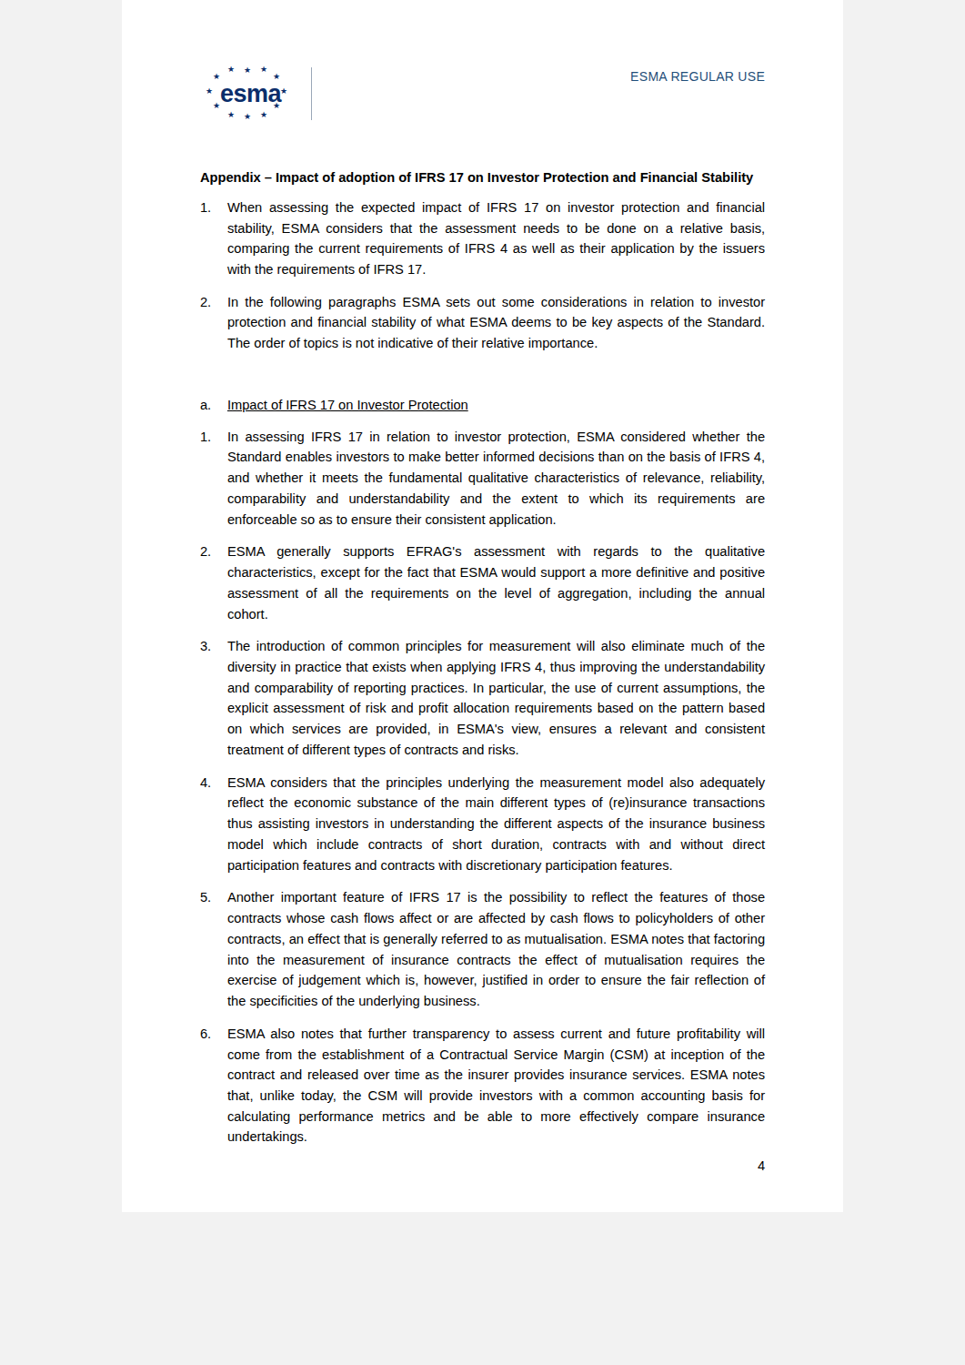★ ★ ★ ★ ★ ★ ★ ★ ★ ★ ★ ★
esma
ESMA REGULAR USE
Appendix – Impact of adoption of IFRS 17 on Investor Protection and Financial Stability
When assessing the expected impact of IFRS 17 on investor protection and financial stability, ESMA considers that the assessment needs to be done on a relative basis, comparing the current requirements of IFRS 4 as well as their application by the issuers with the requirements of IFRS 17.
In the following paragraphs ESMA sets out some considerations in relation to investor protection and financial stability of what ESMA deems to be key aspects of the Standard. The order of topics is not indicative of their relative importance.
a. Impact of IFRS 17 on Investor Protection
In assessing IFRS 17 in relation to investor protection, ESMA considered whether the Standard enables investors to make better informed decisions than on the basis of IFRS 4, and whether it meets the fundamental qualitative characteristics of relevance, reliability, comparability and understandability and the extent to which its requirements are enforceable so as to ensure their consistent application.
ESMA generally supports EFRAG's assessment with regards to the qualitative characteristics, except for the fact that ESMA would support a more definitive and positive assessment of all the requirements on the level of aggregation, including the annual cohort.
The introduction of common principles for measurement will also eliminate much of the diversity in practice that exists when applying IFRS 4, thus improving the understandability and comparability of reporting practices. In particular, the use of current assumptions, the explicit assessment of risk and profit allocation requirements based on the pattern based on which services are provided, in ESMA's view, ensures a relevant and consistent treatment of different types of contracts and risks.
ESMA considers that the principles underlying the measurement model also adequately reflect the economic substance of the main different types of (re)insurance transactions thus assisting investors in understanding the different aspects of the insurance business model which include contracts of short duration, contracts with and without direct participation features and contracts with discretionary participation features.
Another important feature of IFRS 17 is the possibility to reflect the features of those contracts whose cash flows affect or are affected by cash flows to policyholders of other contracts, an effect that is generally referred to as mutualisation. ESMA notes that factoring into the measurement of insurance contracts the effect of mutualisation requires the exercise of judgement which is, however, justified in order to ensure the fair reflection of the specificities of the underlying business.
ESMA also notes that further transparency to assess current and future profitability will come from the establishment of a Contractual Service Margin (CSM) at inception of the contract and released over time as the insurer provides insurance services. ESMA notes that, unlike today, the CSM will provide investors with a common accounting basis for calculating performance metrics and be able to more effectively compare insurance undertakings.
4